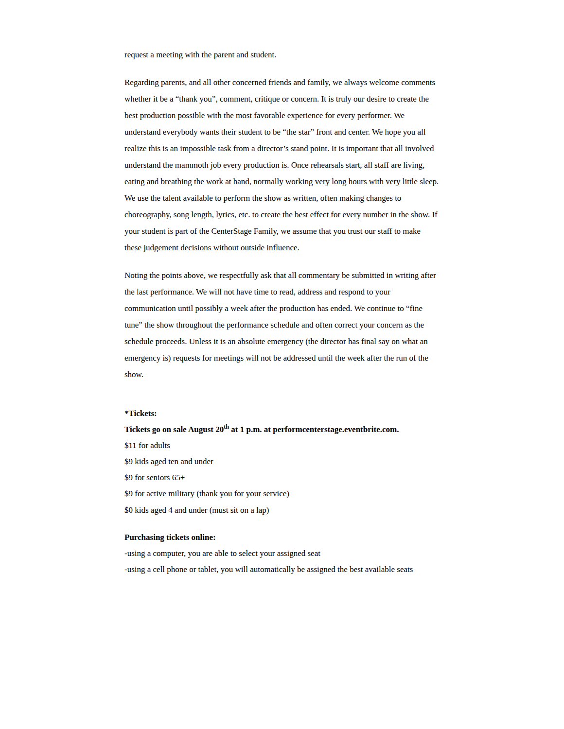request a meeting with the parent and student.
Regarding parents, and all other concerned friends and family, we always welcome comments whether it be a “thank you”, comment, critique or concern. It is truly our desire to create the best production possible with the most favorable experience for every performer. We understand everybody wants their student to be “the star” front and center. We hope you all realize this is an impossible task from a director’s stand point. It is important that all involved understand the mammoth job every production is. Once rehearsals start, all staff are living, eating and breathing the work at hand, normally working very long hours with very little sleep. We use the talent available to perform the show as written, often making changes to choreography, song length, lyrics, etc. to create the best effect for every number in the show. If your student is part of the CenterStage Family, we assume that you trust our staff to make these judgement decisions without outside influence.
Noting the points above, we respectfully ask that all commentary be submitted in writing after the last performance. We will not have time to read, address and respond to your communication until possibly a week after the production has ended. We continue to “fine tune” the show throughout the performance schedule and often correct your concern as the schedule proceeds. Unless it is an absolute emergency (the director has final say on what an emergency is) requests for meetings will not be addressed until the week after the run of the show.
*Tickets:
Tickets go on sale August 20th at 1 p.m. at performcenterstage.eventbrite.com.
$11 for adults
$9 kids aged ten and under
$9 for seniors 65+
$9 for active military (thank you for your service)
$0 kids aged 4 and under (must sit on a lap)
Purchasing tickets online:
-using a computer, you are able to select your assigned seat
-using a cell phone or tablet, you will automatically be assigned the best available seats